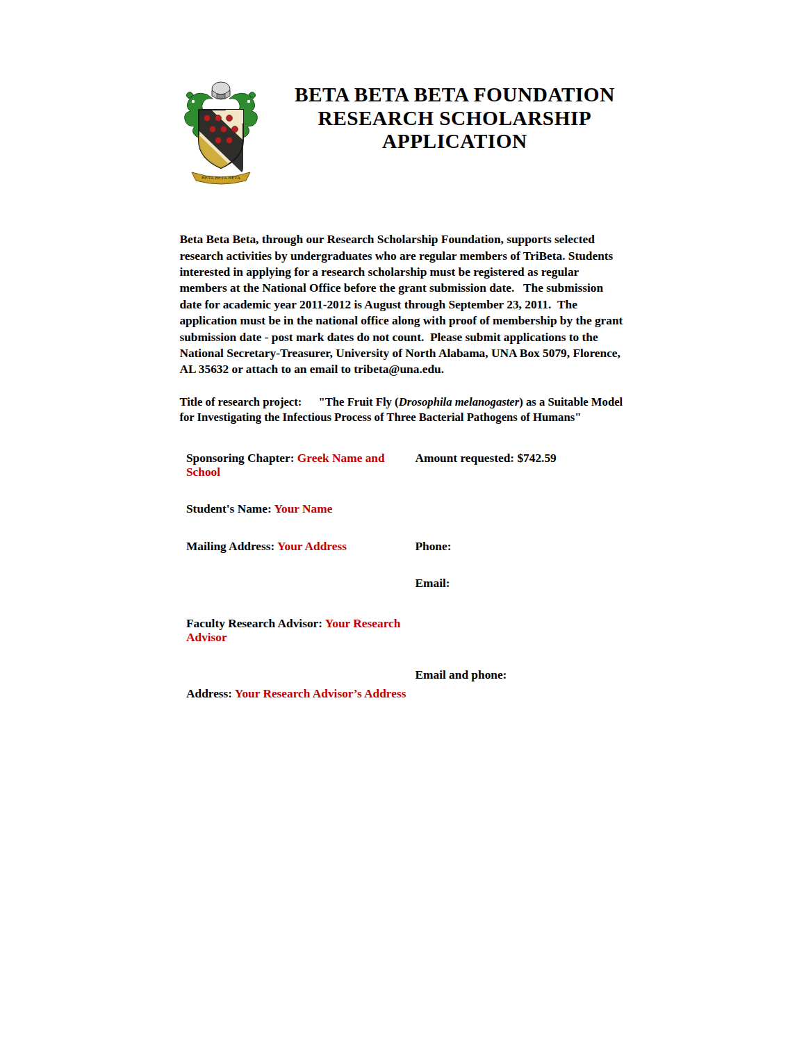ΒΕΤΑ ΒΕΤΑ ΒΕΤΑ
BETA BETA BETA FOUNDATION
RESEARCH SCHOLARSHIP APPLICATION
Beta Beta Beta, through our Research Scholarship Foundation, supports selected research activities by undergraduates who are regular members of TriBeta. Students interested in applying for a research scholarship must be registered as regular members at the National Office before the grant submission date. The submission date for academic year 2011-2012 is August through September 23, 2011. The application must be in the national office along with proof of membership by the grant submission date - post mark dates do not count. Please submit applications to the National Secretary-Treasurer, University of North Alabama, UNA Box 5079, Florence, AL 35632 or attach to an email to tribeta@una.edu.
Title of research project: "The Fruit Fly (Drosophila melanogaster) as a Suitable Model for Investigating the Infectious Process of Three Bacterial Pathogens of Humans"
Sponsoring Chapter: Greek Name and School
Amount requested: $742.59
Student's Name: Your Name
Mailing Address: Your Address
Phone:
Email:
Faculty Research Advisor: Your Research Advisor
Address: Your Research Advisor’s Address
Email and phone: